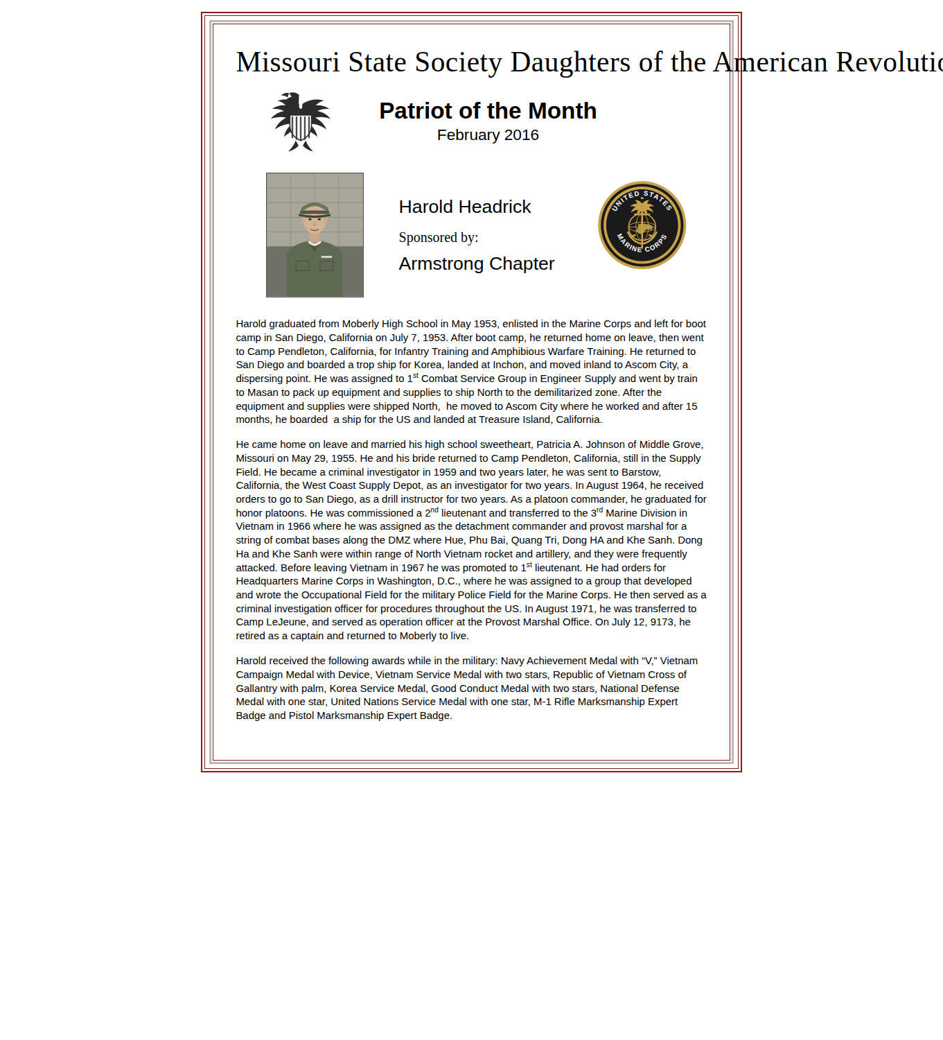Missouri State Society Daughters of the American Revolution
Patriot of the Month
February 2016
Harold Headrick
Sponsored by:
Armstrong Chapter
UNITED STATES MARINE CORPS
Harold graduated from Moberly High School in May 1953, enlisted in the Marine Corps and left for boot camp in San Diego, California on July 7, 1953. After boot camp, he returned home on leave, then went to Camp Pendleton, California, for Infantry Training and Amphibious Warfare Training. He returned to San Diego and boarded a trop ship for Korea, landed at Inchon, and moved inland to Ascom City, a dispersing point. He was assigned to 1st Combat Service Group in Engineer Supply and went by train to Masan to pack up equipment and supplies to ship North to the demilitarized zone. After the equipment and supplies were shipped North, he moved to Ascom City where he worked and after 15 months, he boarded a ship for the US and landed at Treasure Island, California.
He came home on leave and married his high school sweetheart, Patricia A. Johnson of Middle Grove, Missouri on May 29, 1955. He and his bride returned to Camp Pendleton, California, still in the Supply Field. He became a criminal investigator in 1959 and two years later, he was sent to Barstow, California, the West Coast Supply Depot, as an investigator for two years. In August 1964, he received orders to go to San Diego, as a drill instructor for two years. As a platoon commander, he graduated for honor platoons. He was commissioned a 2nd lieutenant and transferred to the 3rd Marine Division in Vietnam in 1966 where he was assigned as the detachment commander and provost marshal for a string of combat bases along the DMZ where Hue, Phu Bai, Quang Tri, Dong HA and Khe Sanh. Dong Ha and Khe Sanh were within range of North Vietnam rocket and artillery, and they were frequently attacked. Before leaving Vietnam in 1967 he was promoted to 1st lieutenant. He had orders for Headquarters Marine Corps in Washington, D.C., where he was assigned to a group that developed and wrote the Occupational Field for the military Police Field for the Marine Corps. He then served as a criminal investigation officer for procedures throughout the US. In August 1971, he was transferred to Camp LeJeune, and served as operation officer at the Provost Marshal Office. On July 12, 9173, he retired as a captain and returned to Moberly to live.
Harold received the following awards while in the military: Navy Achievement Medal with “V,” Vietnam Campaign Medal with Device, Vietnam Service Medal with two stars, Republic of Vietnam Cross of Gallantry with palm, Korea Service Medal, Good Conduct Medal with two stars, National Defense Medal with one star, United Nations Service Medal with one star, M-1 Rifle Marksmanship Expert Badge and Pistol Marksmanship Expert Badge.